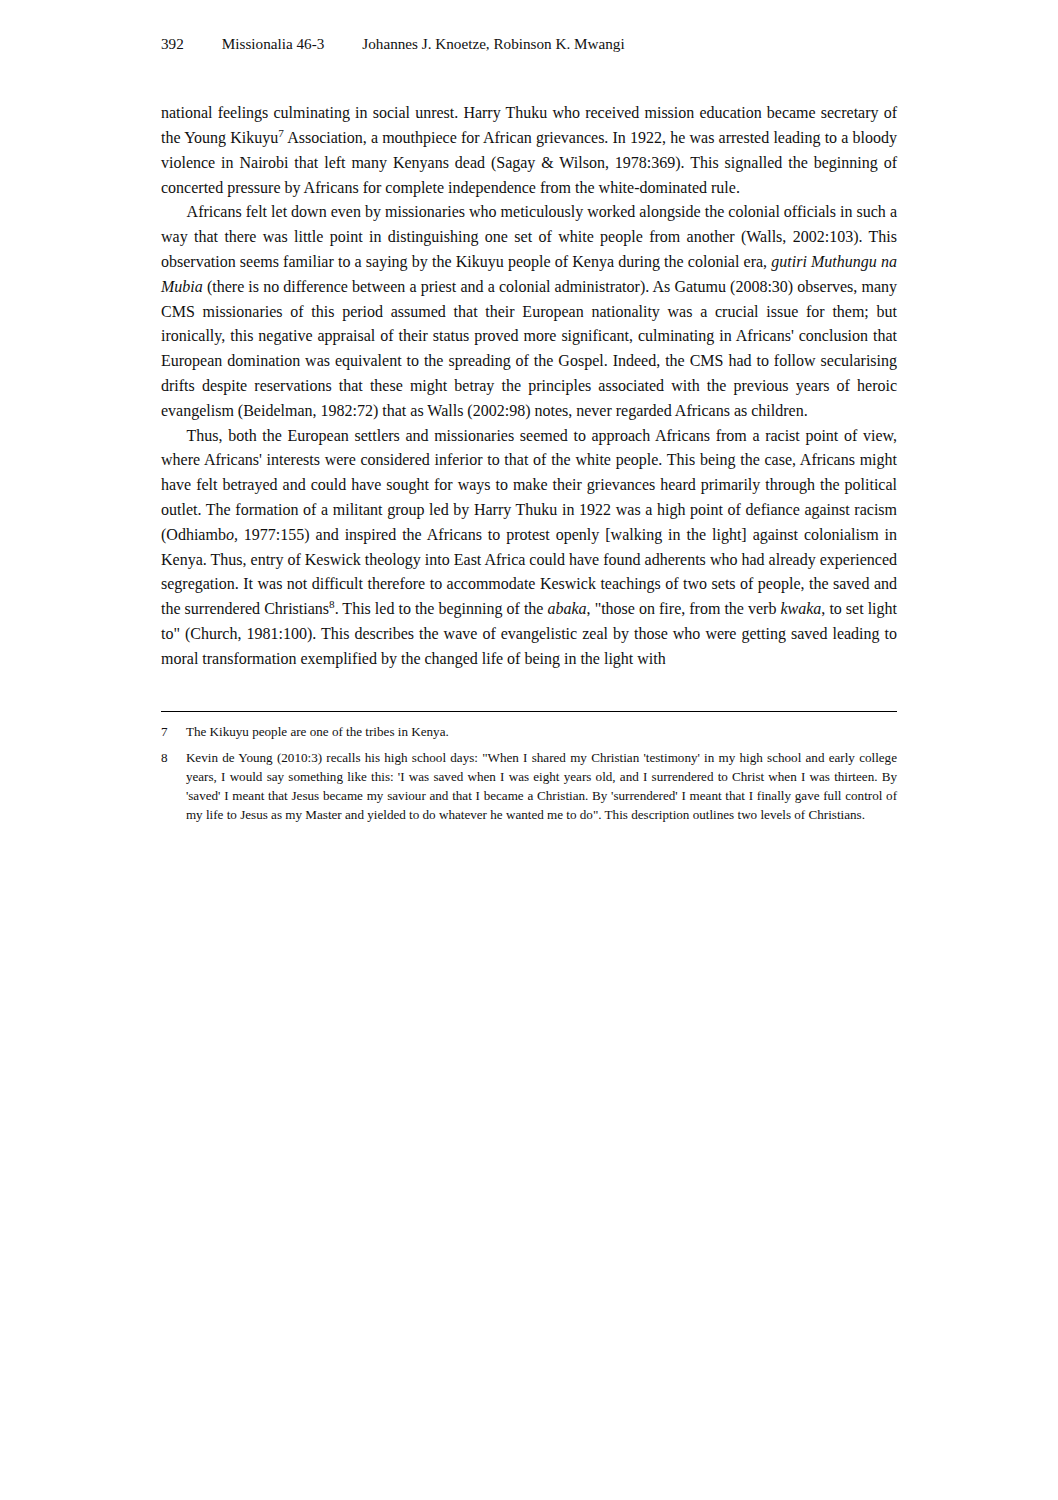392 Missionalia 46-3 Johannes J. Knoetze, Robinson K. Mwangi
national feelings culminating in social unrest. Harry Thuku who received mission education became secretary of the Young Kikuyu7 Association, a mouthpiece for African grievances. In 1922, he was arrested leading to a bloody violence in Nairobi that left many Kenyans dead (Sagay & Wilson, 1978:369). This signalled the beginning of concerted pressure by Africans for complete independence from the white-dominated rule.
Africans felt let down even by missionaries who meticulously worked alongside the colonial officials in such a way that there was little point in distinguishing one set of white people from another (Walls, 2002:103). This observation seems familiar to a saying by the Kikuyu people of Kenya during the colonial era, gutiri Muthungu na Mubia (there is no difference between a priest and a colonial administrator). As Gatumu (2008:30) observes, many CMS missionaries of this period assumed that their European nationality was a crucial issue for them; but ironically, this negative appraisal of their status proved more significant, culminating in Africans' conclusion that European domination was equivalent to the spreading of the Gospel. Indeed, the CMS had to follow secularising drifts despite reservations that these might betray the principles associated with the previous years of heroic evangelism (Beidelman, 1982:72) that as Walls (2002:98) notes, never regarded Africans as children.
Thus, both the European settlers and missionaries seemed to approach Africans from a racist point of view, where Africans' interests were considered inferior to that of the white people. This being the case, Africans might have felt betrayed and could have sought for ways to make their grievances heard primarily through the political outlet. The formation of a militant group led by Harry Thuku in 1922 was a high point of defiance against racism (Odhiambo, 1977:155) and inspired the Africans to protest openly [walking in the light] against colonialism in Kenya. Thus, entry of Keswick theology into East Africa could have found adherents who had already experienced segregation. It was not difficult therefore to accommodate Keswick teachings of two sets of people, the saved and the surrendered Christians8. This led to the beginning of the abaka, "those on fire, from the verb kwaka, to set light to" (Church, 1981:100). This describes the wave of evangelistic zeal by those who were getting saved leading to moral transformation exemplified by the changed life of being in the light with
7 The Kikuyu people are one of the tribes in Kenya.
8 Kevin de Young (2010:3) recalls his high school days: "When I shared my Christian 'testimony' in my high school and early college years, I would say something like this: 'I was saved when I was eight years old, and I surrendered to Christ when I was thirteen. By 'saved' I meant that Jesus became my saviour and that I became a Christian. By 'surrendered' I meant that I finally gave full control of my life to Jesus as my Master and yielded to do whatever he wanted me to do". This description outlines two levels of Christians.